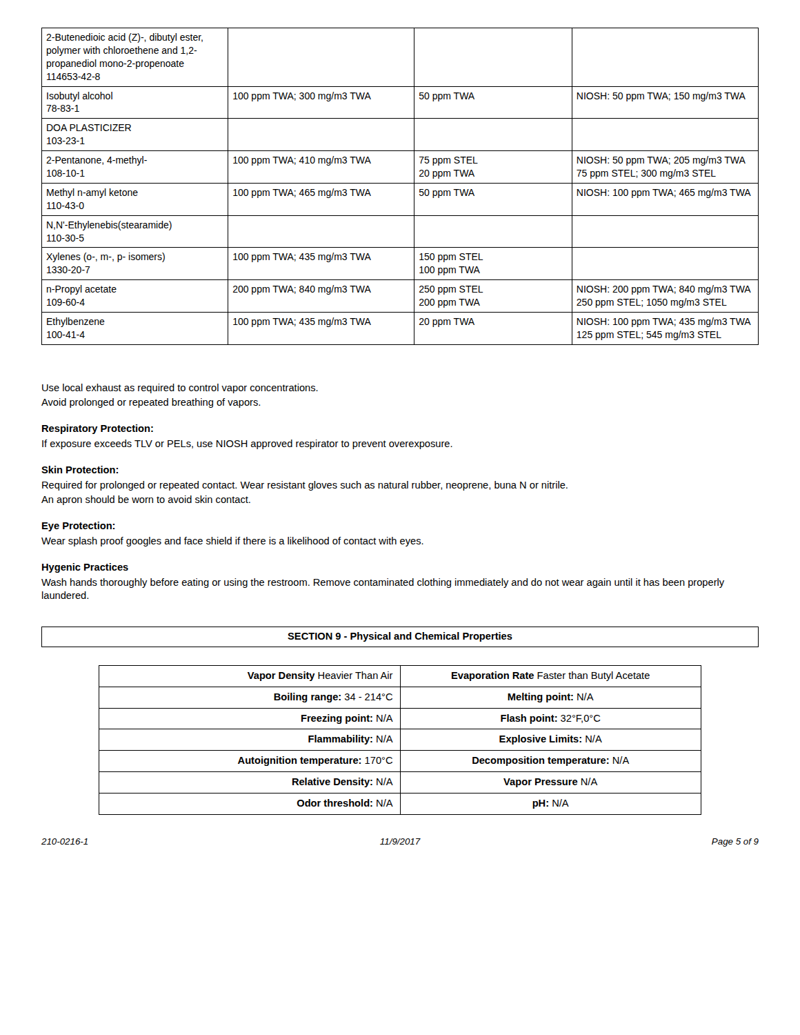| 2-Butenedioic acid (Z)-, dibutyl ester, polymer with chloroethene and 1,2-propanediol mono-2-propenoate 114653-42-8 | | | |
| Isobutyl alcohol 78-83-1 | 100 ppm TWA; 300 mg/m3 TWA | 50 ppm TWA | NIOSH: 50 ppm TWA; 150 mg/m3 TWA |
| DOA PLASTICIZER 103-23-1 | | | |
| 2-Pentanone, 4-methyl- 108-10-1 | 100 ppm TWA; 410 mg/m3 TWA | 75 ppm STEL 20 ppm TWA | NIOSH: 50 ppm TWA; 205 mg/m3 TWA 75 ppm STEL; 300 mg/m3 STEL |
| Methyl n-amyl ketone 110-43-0 | 100 ppm TWA; 465 mg/m3 TWA | 50 ppm TWA | NIOSH: 100 ppm TWA; 465 mg/m3 TWA |
| N,N'-Ethylenebis(stearamide) 110-30-5 | | | |
| Xylenes (o-, m-, p- isomers) 1330-20-7 | 100 ppm TWA; 435 mg/m3 TWA | 150 ppm STEL 100 ppm TWA | |
| n-Propyl acetate 109-60-4 | 200 ppm TWA; 840 mg/m3 TWA | 250 ppm STEL 200 ppm TWA | NIOSH: 200 ppm TWA; 840 mg/m3 TWA 250 ppm STEL; 1050 mg/m3 STEL |
| Ethylbenzene 100-41-4 | 100 ppm TWA; 435 mg/m3 TWA | 20 ppm TWA | NIOSH: 100 ppm TWA; 435 mg/m3 TWA 125 ppm STEL; 545 mg/m3 STEL |
Use local exhaust as required to control vapor concentrations.
Avoid prolonged or repeated breathing of vapors.
Respiratory Protection:
If exposure exceeds TLV or PELs, use NIOSH approved respirator to prevent overexposure.
Skin Protection:
Required for prolonged or repeated contact. Wear resistant gloves such as natural rubber, neoprene, buna N or nitrile.
An apron should be worn to avoid skin contact.
Eye Protection:
Wear splash proof googles and face shield if there is a likelihood of contact with eyes.
Hygenic Practices
Wash hands thoroughly before eating or using the restroom. Remove contaminated clothing immediately and do not wear again until it has been properly laundered.
SECTION 9 - Physical and Chemical Properties
| Vapor Density Heavier Than Air | Evaporation Rate Faster than Butyl Acetate |
| Boiling range: 34 - 214°C | Melting point: N/A |
| Freezing point: N/A | Flash point: 32°F,0°C |
| Flammability: N/A | Explosive Limits: N/A |
| Autoignition temperature: 170°C | Decomposition temperature: N/A |
| Relative Density: N/A | Vapor Pressure N/A |
| Odor threshold: N/A | pH: N/A |
210-0216-1 11/9/2017 Page 5 of 9